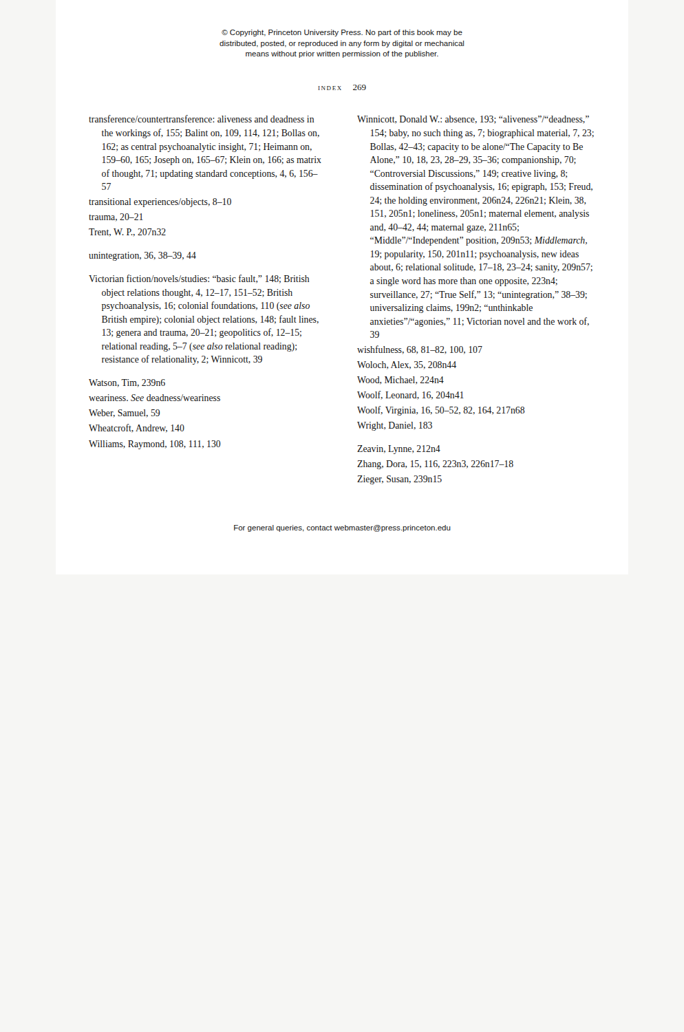© Copyright, Princeton University Press. No part of this book may be distributed, posted, or reproduced in any form by digital or mechanical means without prior written permission of the publisher.
index 269
transference/countertransference: aliveness and deadness in the workings of, 155; Balint on, 109, 114, 121; Bollas on, 162; as central psychoanalytic insight, 71; Heimann on, 159–60, 165; Joseph on, 165–67; Klein on, 166; as matrix of thought, 71; updating standard conceptions, 4, 6, 156–57
transitional experiences/objects, 8–10
trauma, 20–21
Trent, W. P., 207n32
unintegration, 36, 38–39, 44
Victorian fiction/novels/studies: “basic fault,” 148; British object relations thought, 4, 12–17, 151–52; British psychoanalysis, 16; colonial foundations, 110 (see also British empire); colonial object relations, 148; fault lines, 13; genera and trauma, 20–21; geopolitics of, 12–15; relational reading, 5–7 (see also relational reading); resistance of relationality, 2; Winnicott, 39
Watson, Tim, 239n6
weariness. See deadness/weariness
Weber, Samuel, 59
Wheatcroft, Andrew, 140
Williams, Raymond, 108, 111, 130
Winnicott, Donald W.: absence, 193; “aliveness”/“deadness,” 154; baby, no such thing as, 7; biographical material, 7, 23; Bollas, 42–43; capacity to be alone/“The Capacity to Be Alone,” 10, 18, 23, 28–29, 35–36; companionship, 70; “Controversial Discussions,” 149; creative living, 8; dissemination of psychoanalysis, 16; epigraph, 153; Freud, 24; the holding environment, 206n24, 226n21; Klein, 38, 151, 205n1; loneliness, 205n1; maternal element, analysis and, 40–42, 44; maternal gaze, 211n65; “Middle”/“Independent” position, 209n53; Middlemarch, 19; popularity, 150, 201n11; psychoanalysis, new ideas about, 6; relational solitude, 17–18, 23–24; sanity, 209n57; a single word has more than one opposite, 223n4; surveillance, 27; “True Self,” 13; “unintegration,” 38–39; universalizing claims, 199n2; “unthinkable anxieties”/“agonies,” 11; Victorian novel and the work of, 39
wishfulness, 68, 81–82, 100, 107
Woloch, Alex, 35, 208n44
Wood, Michael, 224n4
Woolf, Leonard, 16, 204n41
Woolf, Virginia, 16, 50–52, 82, 164, 217n68
Wright, Daniel, 183
Zeavin, Lynne, 212n4
Zhang, Dora, 15, 116, 223n3, 226n17–18
Zieger, Susan, 239n15
For general queries, contact webmaster@press.princeton.edu